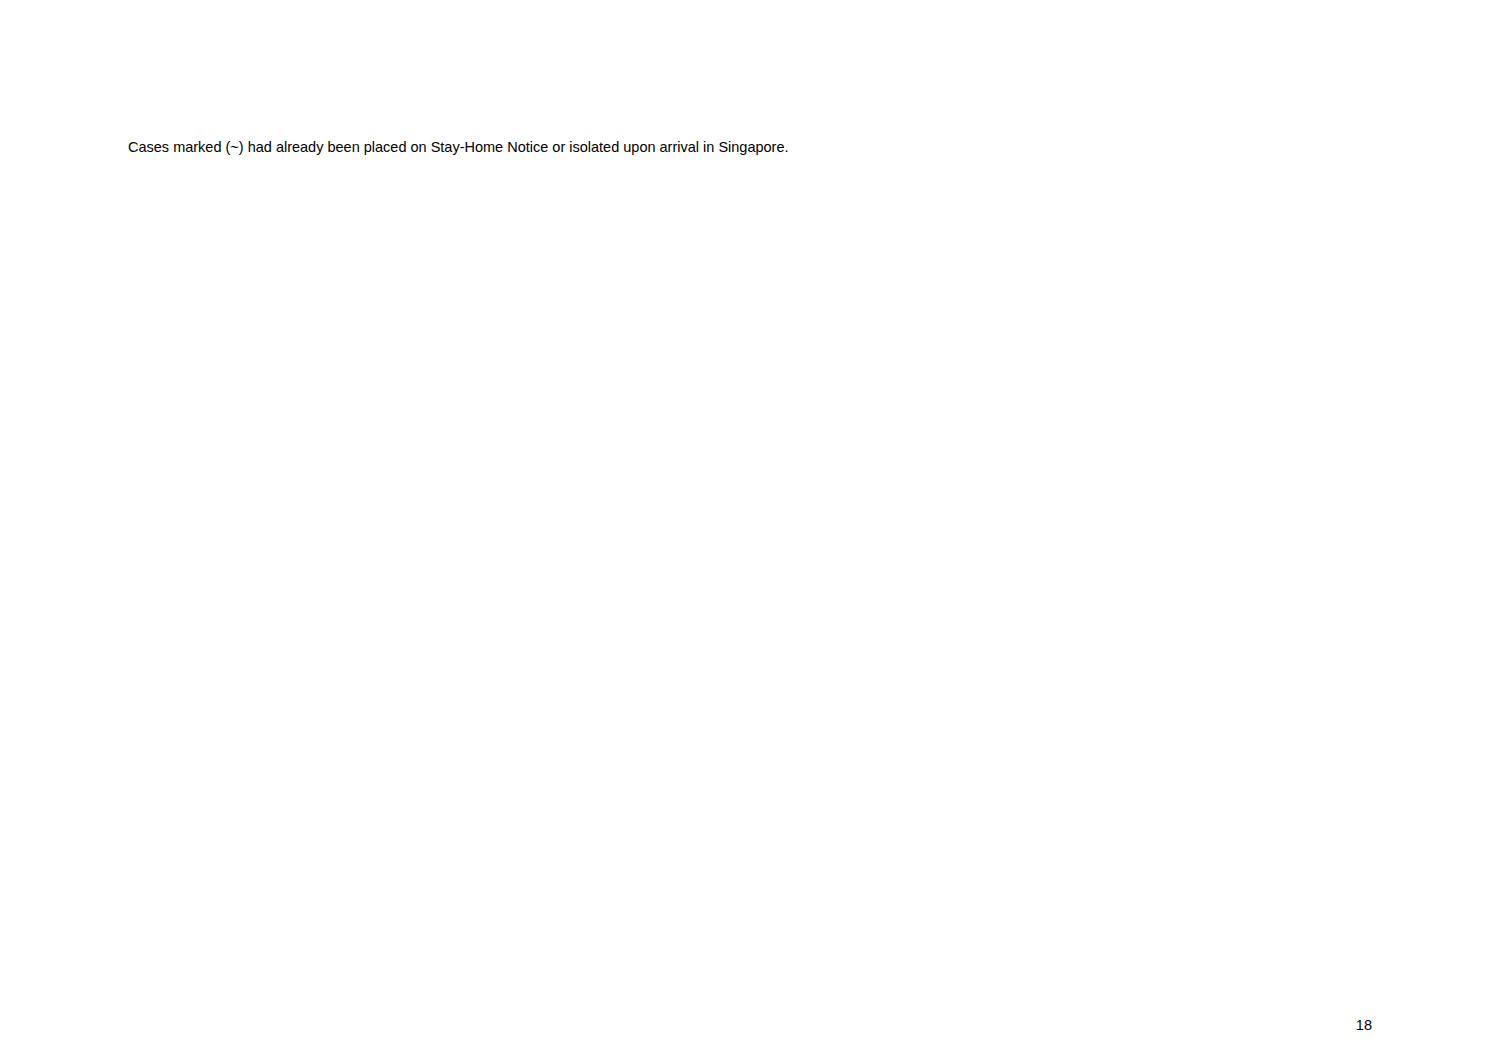Cases marked (~) had already been placed on Stay-Home Notice or isolated upon arrival in Singapore.
18